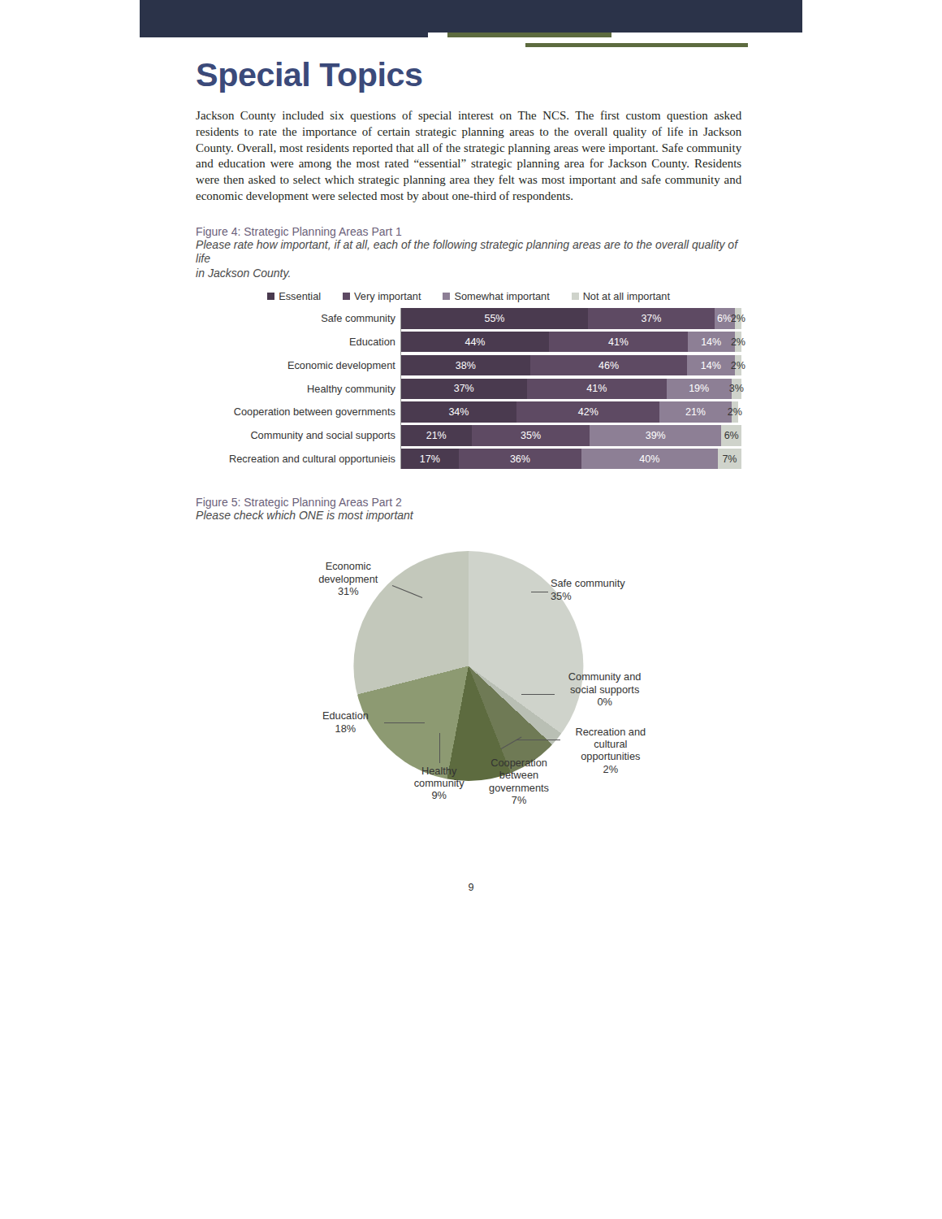Special Topics
Jackson County included six questions of special interest on The NCS. The first custom question asked residents to rate the importance of certain strategic planning areas to the overall quality of life in Jackson County. Overall, most residents reported that all of the strategic planning areas were important. Safe community and education were among the most rated “essential” strategic planning area for Jackson County. Residents were then asked to select which strategic planning area they felt was most important and safe community and economic development were selected most by about one-third of respondents.
Figure 4: Strategic Planning Areas Part 1
Please rate how important, if at all, each of the following strategic planning areas are to the overall quality of life
in Jackson County.
Essential Very important Somewhat important Not at all important
Safe community
55%
37%
6%
2%
Education
44%
41%
14%
2%
Economic development
38%
46%
14%
2%
Healthy community
37%
41%
19%
3%
Cooperation between governments
34%
42%
21%
2%
Community and social supports
21%
35%
39%
6%
Recreation and cultural opportunieis
17%
36%
40%
7%
Figure 5: Strategic Planning Areas Part 2
Please check which ONE is most important
Safe community
35%
Community and
social supports
0%
Recreation and
cultural
opportunities
2%
Cooperation
between
governments
7%
Healthy
community
9%
Education
18%
Economic
development
31%
9